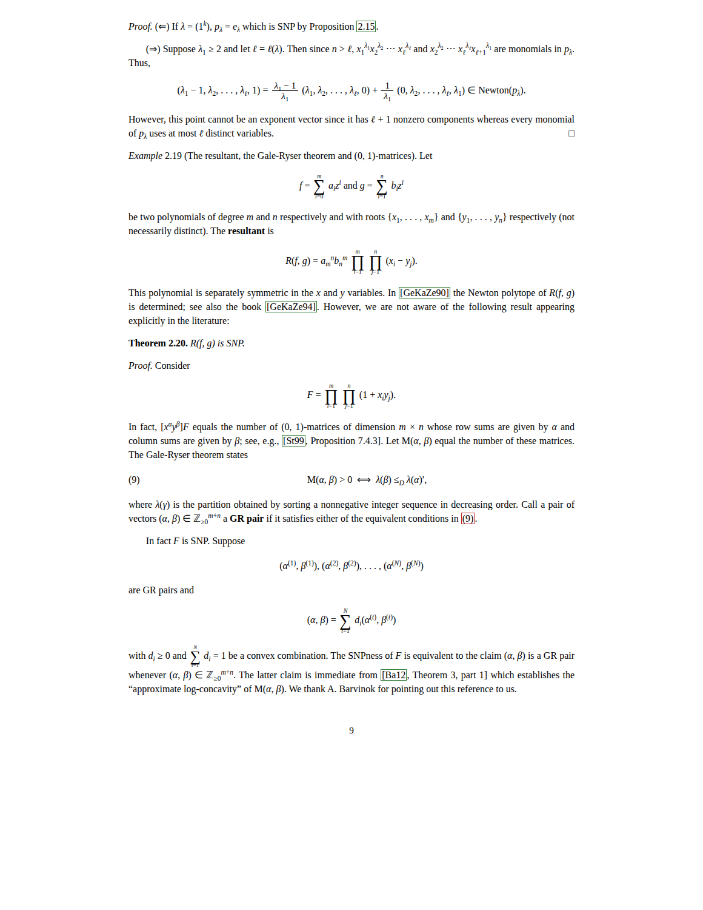Proof. (⇐) If λ = (1k), pλ = eλ which is SNP by Proposition 2.15.
(⇒) Suppose λ1 ≥ 2 and let ℓ = ℓ(λ). Then since n > ℓ, x1λ1x2λ2 ··· xℓλℓ and x2λ2 ··· xℓλℓxℓ+1λ1 are monomials in pλ. Thus,
(λ1 − 1, λ2, . . . , λℓ, 1) = λ1 − 1 λ1 (λ1, λ2, . . . , λℓ, 0) + 1 λ1 (0, λ2, . . . , λℓ, λ1) ∈ Newton(pλ).
However, this point cannot be an exponent vector since it has ℓ + 1 nonzero components whereas every monomial of pλ uses at most ℓ distinct variables. □
Example 2.19 (The resultant, the Gale-Ryser theorem and (0, 1)-matrices). Let
f = m∑i=0 aizi and g = n∑i=1 bizi
be two polynomials of degree m and n respectively and with roots {x1, . . . , xm} and {y1, . . . , yn} respectively (not necessarily distinct). The resultant is
R(f, g) = amnbnm m∏i=1 n∏j=1 (xi − yj).
This polynomial is separately symmetric in the x and y variables. In [GeKaZe90] the Newton polytope of R(f, g) is determined; see also the book [GeKaZe94]. However, we are not aware of the following result appearing explicitly in the literature:
Theorem 2.20. R(f, g) is SNP.
Proof. Consider
F = m∏i=1 n∏j=1 (1 + xiyj).
In fact, [xαyβ]F equals the number of (0, 1)-matrices of dimension m × n whose row sums are given by α and column sums are given by β; see, e.g., [St99, Proposition 7.4.3]. Let M(α, β) equal the number of these matrices. The Gale-Ryser theorem states
(9)
M(α, β) > 0 ⟺ λ(β) ≤D λ(α)′,
where λ(γ) is the partition obtained by sorting a nonnegative integer sequence in decreasing order. Call a pair of vectors (α, β) ∈ ℤ≥0m+n a GR pair if it satisfies either of the equivalent conditions in (9).
In fact F is SNP. Suppose
(α(1), β(1)), (α(2), β(2)), . . . , (α(N), β(N))
are GR pairs and
(α, β) = N∑t=1 di(α(t), β(t))
with di ≥ 0 and N∑t=1 di = 1 be a convex combination. The SNPness of F is equivalent to the claim (α, β) is a GR pair whenever (α, β) ∈ ℤ≥0m+n. The latter claim is immediate from [Ba12, Theorem 3, part 1] which establishes the “approximate log-concavity” of M(α, β). We thank A. Barvinok for pointing out this reference to us.
9